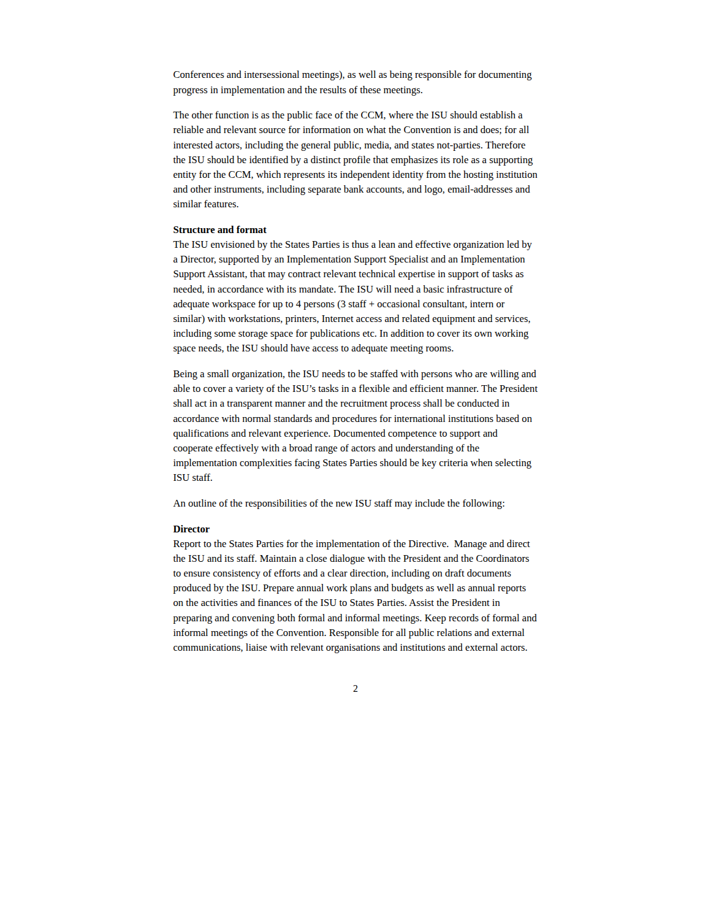Conferences and intersessional meetings), as well as being responsible for documenting progress in implementation and the results of these meetings.
The other function is as the public face of the CCM, where the ISU should establish a reliable and relevant source for information on what the Convention is and does; for all interested actors, including the general public, media, and states not-parties. Therefore the ISU should be identified by a distinct profile that emphasizes its role as a supporting entity for the CCM, which represents its independent identity from the hosting institution and other instruments, including separate bank accounts, and logo, email-addresses and similar features.
Structure and format
The ISU envisioned by the States Parties is thus a lean and effective organization led by a Director, supported by an Implementation Support Specialist and an Implementation Support Assistant, that may contract relevant technical expertise in support of tasks as needed, in accordance with its mandate. The ISU will need a basic infrastructure of adequate workspace for up to 4 persons (3 staff + occasional consultant, intern or similar) with workstations, printers, Internet access and related equipment and services, including some storage space for publications etc. In addition to cover its own working space needs, the ISU should have access to adequate meeting rooms.
Being a small organization, the ISU needs to be staffed with persons who are willing and able to cover a variety of the ISU’s tasks in a flexible and efficient manner. The President shall act in a transparent manner and the recruitment process shall be conducted in accordance with normal standards and procedures for international institutions based on qualifications and relevant experience. Documented competence to support and cooperate effectively with a broad range of actors and understanding of the implementation complexities facing States Parties should be key criteria when selecting ISU staff.
An outline of the responsibilities of the new ISU staff may include the following:
Director
Report to the States Parties for the implementation of the Directive. Manage and direct the ISU and its staff. Maintain a close dialogue with the President and the Coordinators to ensure consistency of efforts and a clear direction, including on draft documents produced by the ISU. Prepare annual work plans and budgets as well as annual reports on the activities and finances of the ISU to States Parties. Assist the President in preparing and convening both formal and informal meetings. Keep records of formal and informal meetings of the Convention. Responsible for all public relations and external communications, liaise with relevant organisations and institutions and external actors.
2